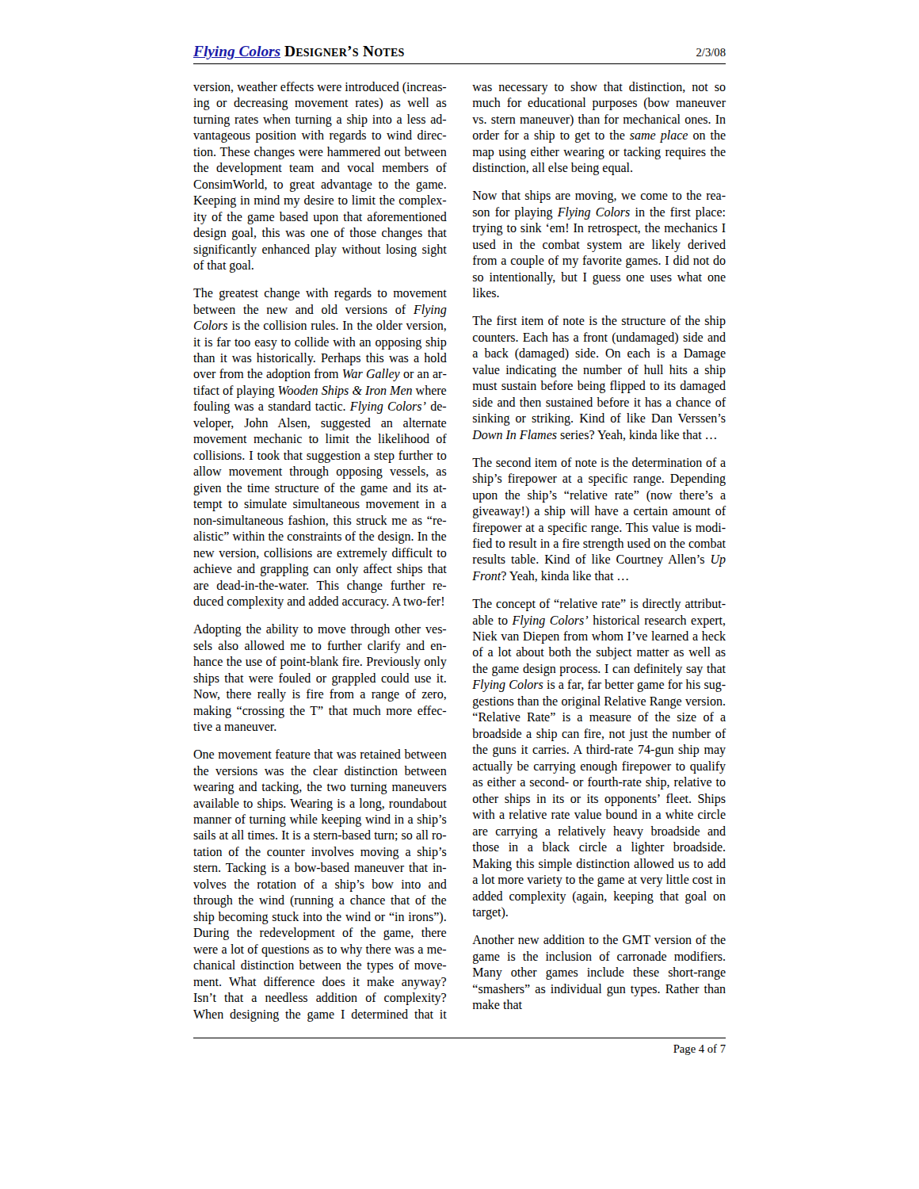Flying Colors Designer’s Notes
2/3/08
version, weather effects were introduced (increasing or decreasing movement rates) as well as turning rates when turning a ship into a less advantageous position with regards to wind direction. These changes were hammered out between the development team and vocal members of ConsimWorld, to great advantage to the game. Keeping in mind my desire to limit the complexity of the game based upon that aforementioned design goal, this was one of those changes that significantly enhanced play without losing sight of that goal.
The greatest change with regards to movement between the new and old versions of Flying Colors is the collision rules. In the older version, it is far too easy to collide with an opposing ship than it was historically. Perhaps this was a hold over from the adoption from War Galley or an artifact of playing Wooden Ships & Iron Men where fouling was a standard tactic. Flying Colors’ developer, John Alsen, suggested an alternate movement mechanic to limit the likelihood of collisions. I took that suggestion a step further to allow movement through opposing vessels, as given the time structure of the game and its attempt to simulate simultaneous movement in a non-simultaneous fashion, this struck me as “realistic” within the constraints of the design. In the new version, collisions are extremely difficult to achieve and grappling can only affect ships that are dead-in-the-water. This change further reduced complexity and added accuracy. A two-fer!
Adopting the ability to move through other vessels also allowed me to further clarify and enhance the use of point-blank fire. Previously only ships that were fouled or grappled could use it. Now, there really is fire from a range of zero, making “crossing the T” that much more effective a maneuver.
One movement feature that was retained between the versions was the clear distinction between wearing and tacking, the two turning maneuvers available to ships. Wearing is a long, roundabout manner of turning while keeping wind in a ship’s sails at all times. It is a stern-based turn; so all rotation of the counter involves moving a ship’s stern. Tacking is a bow-based maneuver that involves the rotation of a ship’s bow into and through the wind (running a chance that of the ship becoming stuck into the wind or “in irons”). During the redevelopment of the game, there were a lot of questions as to why there was a mechanical distinction between the types of movement. What difference does it make anyway? Isn’t that a needless addition of complexity? When designing the game I determined that it was necessary to show that distinction, not so much for educational purposes (bow maneuver vs. stern maneuver) than for mechanical ones. In order for a ship to get to the same place on the map using either wearing or tacking requires the distinction, all else being equal.
Now that ships are moving, we come to the reason for playing Flying Colors in the first place: trying to sink ‘em! In retrospect, the mechanics I used in the combat system are likely derived from a couple of my favorite games. I did not do so intentionally, but I guess one uses what one likes.
The first item of note is the structure of the ship counters. Each has a front (undamaged) side and a back (damaged) side. On each is a Damage value indicating the number of hull hits a ship must sustain before being flipped to its damaged side and then sustained before it has a chance of sinking or striking. Kind of like Dan Verssen’s Down In Flames series? Yeah, kinda like that …
The second item of note is the determination of a ship’s firepower at a specific range. Depending upon the ship’s “relative rate” (now there’s a giveaway!) a ship will have a certain amount of firepower at a specific range. This value is modified to result in a fire strength used on the combat results table. Kind of like Courtney Allen’s Up Front? Yeah, kinda like that …
The concept of “relative rate” is directly attributable to Flying Colors’ historical research expert, Niek van Diepen from whom I’ve learned a heck of a lot about both the subject matter as well as the game design process. I can definitely say that Flying Colors is a far, far better game for his suggestions than the original Relative Range version. “Relative Rate” is a measure of the size of a broadside a ship can fire, not just the number of the guns it carries. A third-rate 74-gun ship may actually be carrying enough firepower to qualify as either a second- or fourth-rate ship, relative to other ships in its or its opponents’ fleet. Ships with a relative rate value bound in a white circle are carrying a relatively heavy broadside and those in a black circle a lighter broadside. Making this simple distinction allowed us to add a lot more variety to the game at very little cost in added complexity (again, keeping that goal on target).
Another new addition to the GMT version of the game is the inclusion of carronade modifiers. Many other games include these short-range “smashers” as individual gun types. Rather than make that
Page 4 of 7